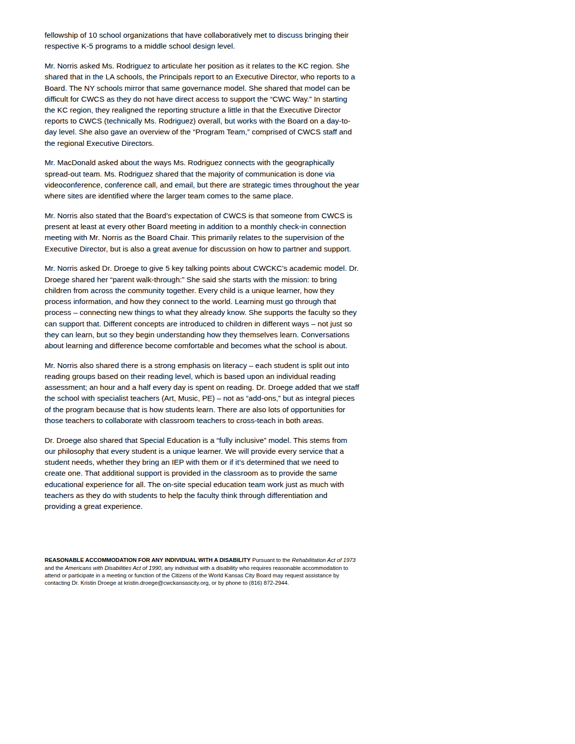fellowship of 10 school organizations that have collaboratively met to discuss bringing their respective K-5 programs to a middle school design level.
Mr. Norris asked Ms. Rodriguez to articulate her position as it relates to the KC region. She shared that in the LA schools, the Principals report to an Executive Director, who reports to a Board. The NY schools mirror that same governance model. She shared that model can be difficult for CWCS as they do not have direct access to support the “CWC Way.” In starting the KC region, they realigned the reporting structure a little in that the Executive Director reports to CWCS (technically Ms. Rodriguez) overall, but works with the Board on a day-to-day level. She also gave an overview of the “Program Team,” comprised of CWCS staff and the regional Executive Directors.
Mr. MacDonald asked about the ways Ms. Rodriguez connects with the geographically spread-out team. Ms. Rodriguez shared that the majority of communication is done via videoconference, conference call, and email, but there are strategic times throughout the year where sites are identified where the larger team comes to the same place.
Mr. Norris also stated that the Board’s expectation of CWCS is that someone from CWCS is present at least at every other Board meeting in addition to a monthly check-in connection meeting with Mr. Norris as the Board Chair. This primarily relates to the supervision of the Executive Director, but is also a great avenue for discussion on how to partner and support.
Mr. Norris asked Dr. Droege to give 5 key talking points about CWCKC’s academic model. Dr. Droege shared her “parent walk-through:” She said she starts with the mission: to bring children from across the community together. Every child is a unique learner, how they process information, and how they connect to the world. Learning must go through that process – connecting new things to what they already know. She supports the faculty so they can support that. Different concepts are introduced to children in different ways – not just so they can learn, but so they begin understanding how they themselves learn. Conversations about learning and difference become comfortable and becomes what the school is about.
Mr. Norris also shared there is a strong emphasis on literacy – each student is split out into reading groups based on their reading level, which is based upon an individual reading assessment; an hour and a half every day is spent on reading. Dr. Droege added that we staff the school with specialist teachers (Art, Music, PE) – not as “add-ons,” but as integral pieces of the program because that is how students learn. There are also lots of opportunities for those teachers to collaborate with classroom teachers to cross-teach in both areas.
Dr. Droege also shared that Special Education is a “fully inclusive” model. This stems from our philosophy that every student is a unique learner. We will provide every service that a student needs, whether they bring an IEP with them or if it’s determined that we need to create one. That additional support is provided in the classroom as to provide the same educational experience for all. The on-site special education team work just as much with teachers as they do with students to help the faculty think through differentiation and providing a great experience.
REASONABLE ACCOMMODATION FOR ANY INDIVIDUAL WITH A DISABILITY Pursuant to the Rehabilitation Act of 1973 and the Americans with Disabilities Act of 1990, any individual with a disability who requires reasonable accommodation to attend or participate in a meeting or function of the Citizens of the World Kansas City Board may request assistance by contacting Dr. Kristin Droege at kristin.droege@cwckansascity.org, or by phone to (816) 872-2944.